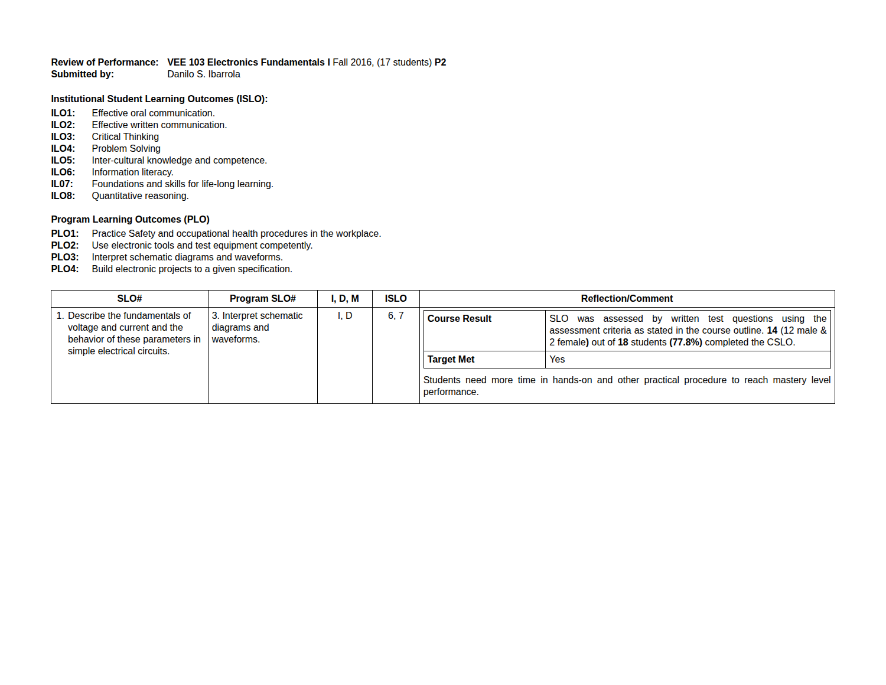Review of Performance:
VEE 103 Electronics Fundamentals I Fall 2016, (17 students) P2
Submitted by:
Danilo S. Ibarrola
Institutional Student Learning Outcomes (ISLO):
ILO1:
Effective oral communication.
ILO2:
Effective written communication.
ILO3:
Critical Thinking
ILO4:
Problem Solving
ILO5:
Inter-cultural knowledge and competence.
ILO6:
Information literacy.
IL07:
Foundations and skills for life-long learning.
ILO8:
Quantitative reasoning.
Program Learning Outcomes (PLO)
PLO1:
Practice Safety and occupational health procedures in the workplace.
PLO2:
Use electronic tools and test equipment competently.
PLO3:
Interpret schematic diagrams and waveforms.
PLO4:
Build electronic projects to a given specification.
| SLO# | Program SLO# | I, D, M | ISLO | Reflection/Comment |
| --- | --- | --- | --- | --- |
| Describe the fundamentals of voltage and current and the behavior of these parameters in simple electrical circuits. | 3. Interpret schematic diagrams and waveforms. | I, D | 6, 7 | / Course Result / SLO was assessed by written test questions using the assessment criteria as stated in the course outline. 14 (12 male & 2 female ) out of 18 students (77.8%) completed the CSLO. / / Target Met / Yes / Students need more time in hands-on and other practical procedure to reach mastery level performance. |